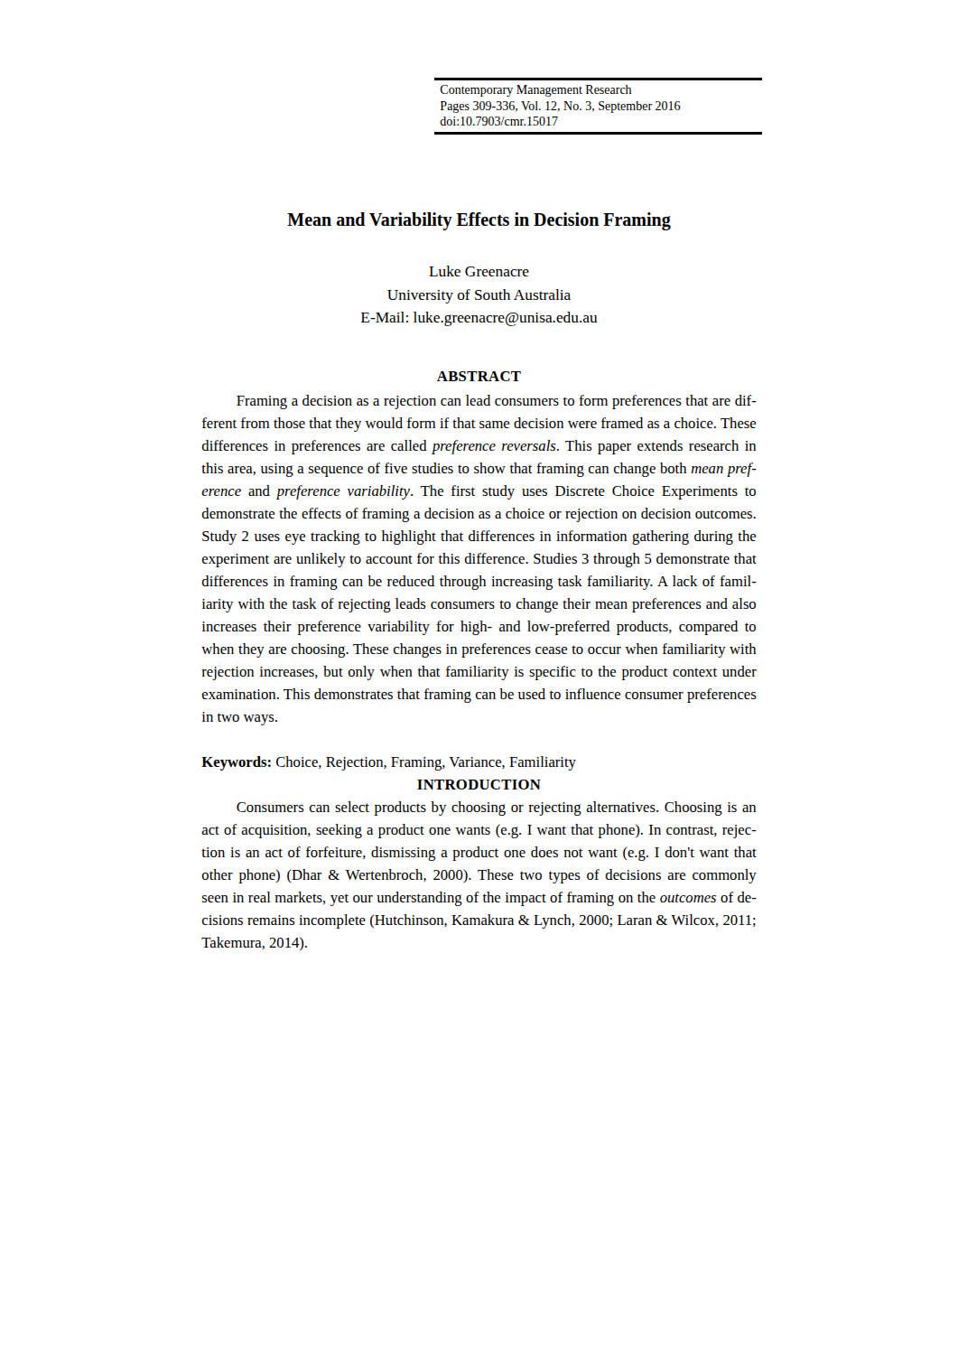Contemporary Management Research
Pages 309-336, Vol. 12, No. 3, September 2016
doi:10.7903/cmr.15017
Mean and Variability Effects in Decision Framing
Luke Greenacre
University of South Australia
E-Mail: luke.greenacre@unisa.edu.au
ABSTRACT
Framing a decision as a rejection can lead consumers to form preferences that are different from those that they would form if that same decision were framed as a choice. These differences in preferences are called preference reversals. This paper extends research in this area, using a sequence of five studies to show that framing can change both mean preference and preference variability. The first study uses Discrete Choice Experiments to demonstrate the effects of framing a decision as a choice or rejection on decision outcomes. Study 2 uses eye tracking to highlight that differences in information gathering during the experiment are unlikely to account for this difference. Studies 3 through 5 demonstrate that differences in framing can be reduced through increasing task familiarity. A lack of familiarity with the task of rejecting leads consumers to change their mean preferences and also increases their preference variability for high- and low-preferred products, compared to when they are choosing. These changes in preferences cease to occur when familiarity with rejection increases, but only when that familiarity is specific to the product context under examination. This demonstrates that framing can be used to influence consumer preferences in two ways.
Keywords: Choice, Rejection, Framing, Variance, Familiarity
INTRODUCTION
Consumers can select products by choosing or rejecting alternatives. Choosing is an act of acquisition, seeking a product one wants (e.g. I want that phone). In contrast, rejection is an act of forfeiture, dismissing a product one does not want (e.g. I don't want that other phone) (Dhar & Wertenbroch, 2000). These two types of decisions are commonly seen in real markets, yet our understanding of the impact of framing on the outcomes of decisions remains incomplete (Hutchinson, Kamakura & Lynch, 2000; Laran & Wilcox, 2011; Takemura, 2014).